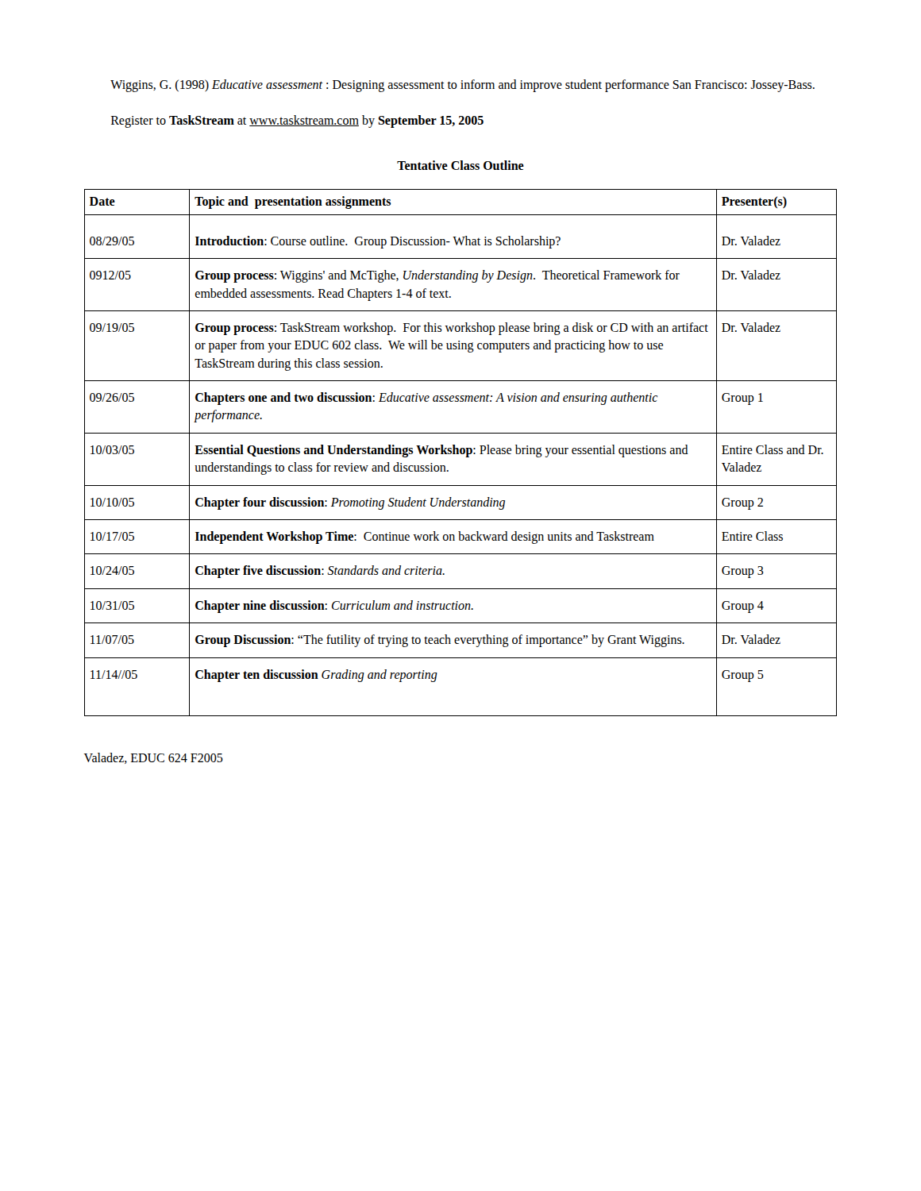Wiggins, G. (1998) Educative assessment : Designing assessment to inform and improve student performance San Francisco: Jossey-Bass.
Register to TaskStream at www.taskstream.com by September 15, 2005
Tentative Class Outline
| Date | Topic and presentation assignments | Presenter(s) |
| --- | --- | --- |
| 08/29/05 | Introduction : Course outline. Group Discussion- What is Scholarship? | Dr. Valadez |
| 0912/05 | Group process : Wiggins' and McTighe, Understanding by Design . Theoretical Framework for embedded assessments. Read Chapters 1-4 of text. | Dr. Valadez |
| 09/19/05 | Group process : TaskStream workshop. For this workshop please bring a disk or CD with an artifact or paper from your EDUC 602 class. We will be using computers and practicing how to use TaskStream during this class session. | Dr. Valadez |
| 09/26/05 | Chapters one and two discussion : Educative assessment: A vision and ensuring authentic performance. | Group 1 |
| 10/03/05 | Essential Questions and Understandings Workshop : Please bring your essential questions and understandings to class for review and discussion. | Entire Class and Dr. Valadez |
| 10/10/05 | Chapter four discussion : Promoting Student Understanding | Group 2 |
| 10/17/05 | Independent Workshop Time : Continue work on backward design units and Taskstream | Entire Class |
| 10/24/05 | Chapter five discussion : Standards and criteria. | Group 3 |
| 10/31/05 | Chapter nine discussion : Curriculum and instruction. | Group 4 |
| 11/07/05 | Group Discussion : “The futility of trying to teach everything of importance” by Grant Wiggins. | Dr. Valadez |
| 11/14//05 | Chapter ten discussion Grading and reporting | Group 5 |
Valadez, EDUC 624 F2005